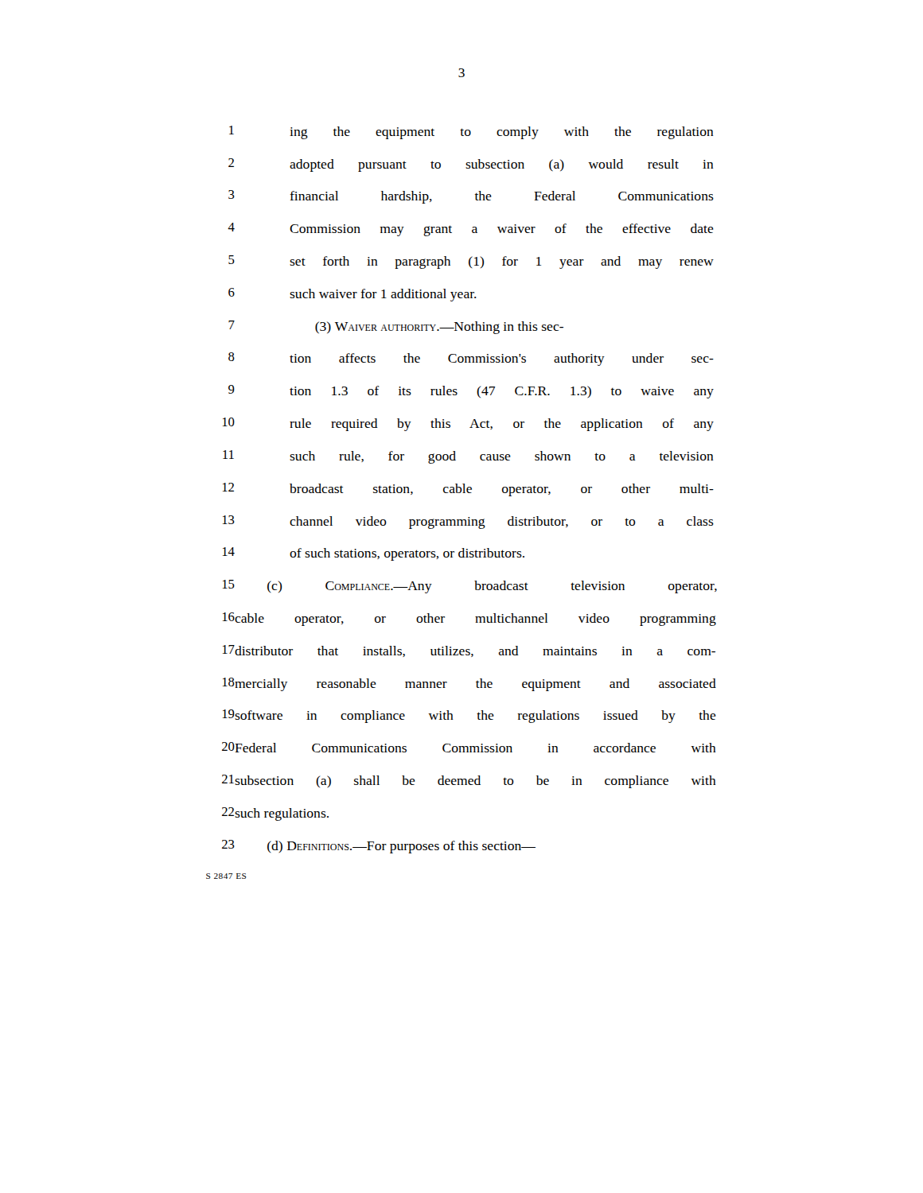3
| 1 | ing the equipment to comply with the regulation |
| 2 | adopted pursuant to subsection (a) would result in |
| 3 | financial hardship, the Federal Communications |
| 4 | Commission may grant a waiver of the effective date |
| 5 | set forth in paragraph (1) for 1 year and may renew |
| 6 | such waiver for 1 additional year. |
| 7 | (3) Waiver authority. —Nothing in this sec- |
| 8 | tion affects the Commission's authority under sec- |
| 9 | tion 1.3 of its rules (47 C.F.R. 1.3) to waive any |
| 10 | rule required by this Act, or the application of any |
| 11 | such rule, for good cause shown to a television |
| 12 | broadcast station, cable operator, or other multi- |
| 13 | channel video programming distributor, or to a class |
| 14 | of such stations, operators, or distributors. |
| 15 | (c) Compliance. —Any broadcast television operator, |
| 16 | cable operator, or other multichannel video programming |
| 17 | distributor that installs, utilizes, and maintains in a com- |
| 18 | mercially reasonable manner the equipment and associated |
| 19 | software in compliance with the regulations issued by the |
| 20 | Federal Communications Commission in accordance with |
| 21 | subsection (a) shall be deemed to be in compliance with |
| 22 | such regulations. |
| 23 | (d) Definitions. —For purposes of this section— |
S 2847 ES